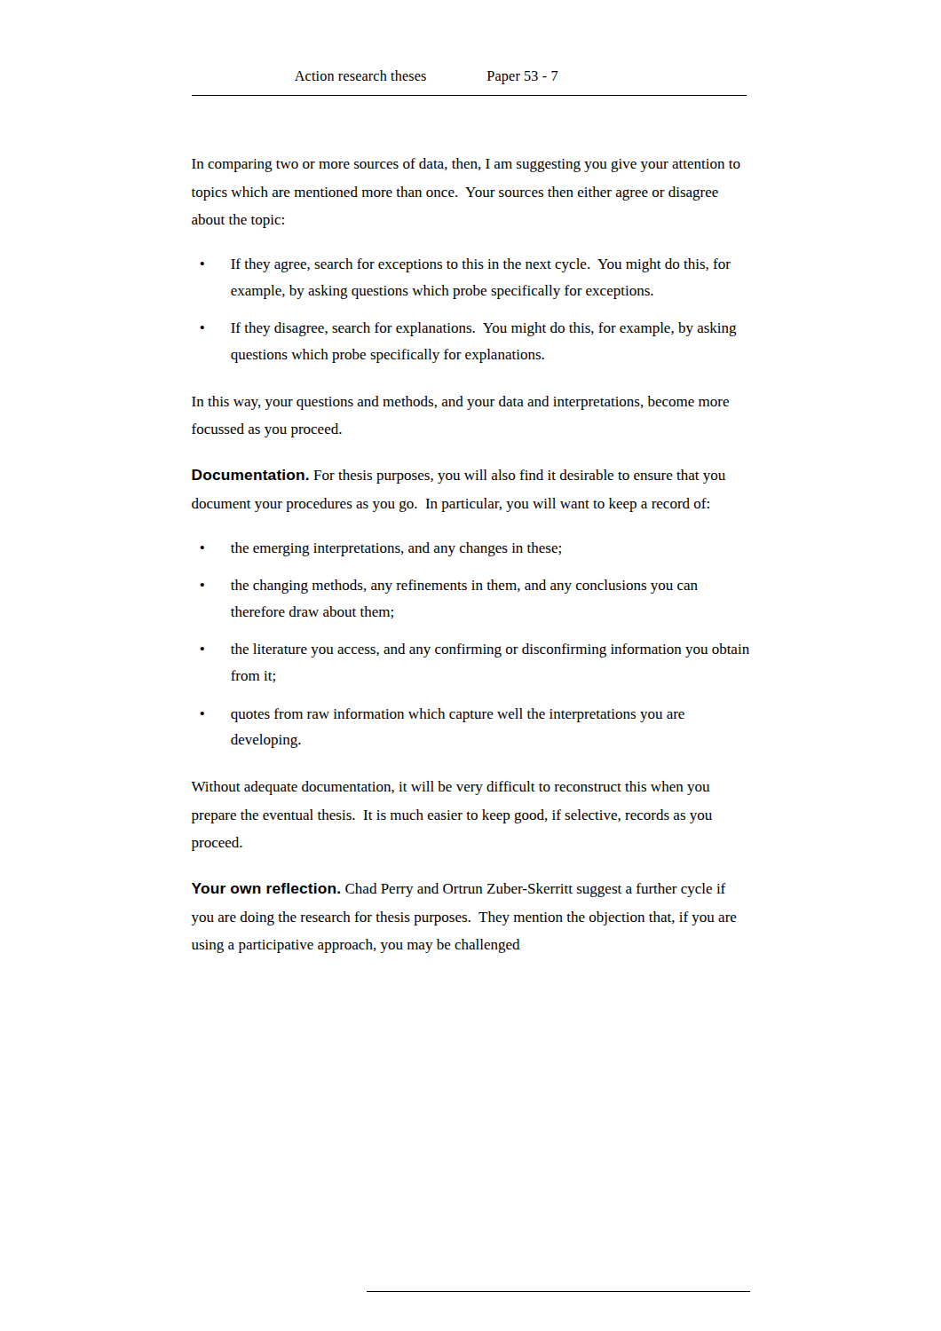Action research theses Paper 53 - 7
In comparing two or more sources of data, then, I am suggesting you give your attention to topics which are mentioned more than once. Your sources then either agree or disagree about the topic:
If they agree, search for exceptions to this in the next cycle. You might do this, for example, by asking questions which probe specifically for exceptions.
If they disagree, search for explanations. You might do this, for example, by asking questions which probe specifically for explanations.
In this way, your questions and methods, and your data and interpretations, become more focussed as you proceed.
Documentation. For thesis purposes, you will also find it desirable to ensure that you document your procedures as you go. In particular, you will want to keep a record of:
the emerging interpretations, and any changes in these;
the changing methods, any refinements in them, and any conclusions you can therefore draw about them;
the literature you access, and any confirming or disconfirming information you obtain from it;
quotes from raw information which capture well the interpretations you are developing.
Without adequate documentation, it will be very difficult to reconstruct this when you prepare the eventual thesis. It is much easier to keep good, if selective, records as you proceed.
Your own reflection. Chad Perry and Ortrun Zuber-Skerritt suggest a further cycle if you are doing the research for thesis purposes. They mention the objection that, if you are using a participative approach, you may be challenged